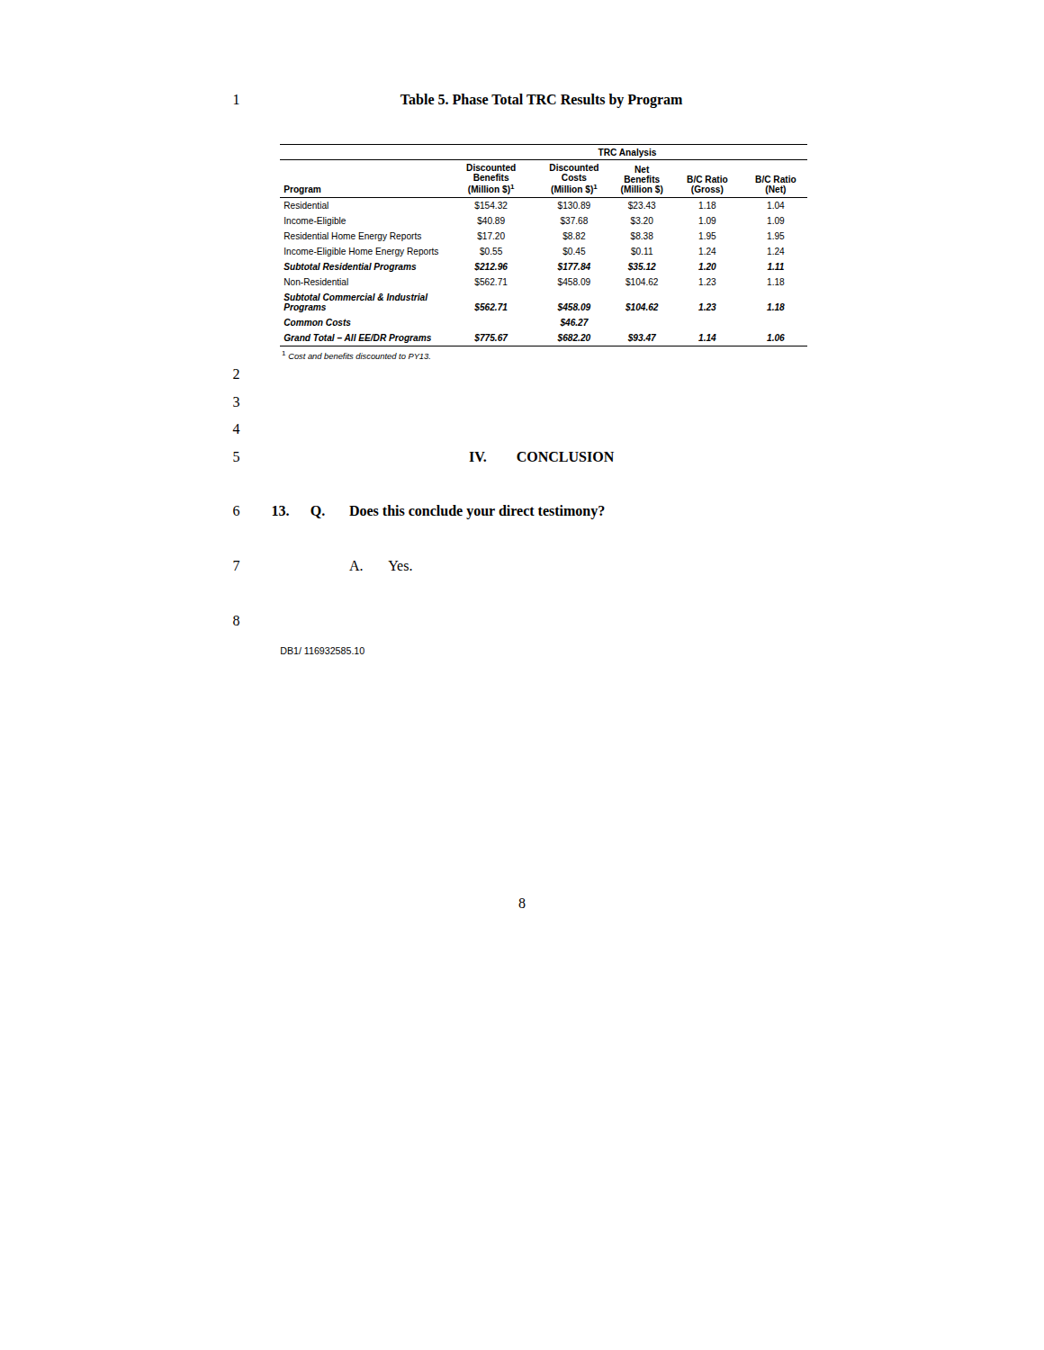1
Table 5. Phase Total TRC Results by Program
| | TRC Analysis |
| --- | --- |
| Program | Discounted Benefits (Million $) 1 | Discounted Costs (Million $) 1 | Net Benefits (Million $) | B/C Ratio (Gross) | B/C Ratio (Net) |
| Residential | $154.32 | $130.89 | $23.43 | 1.18 | 1.04 |
| Income-Eligible | $40.89 | $37.68 | $3.20 | 1.09 | 1.09 |
| Residential Home Energy Reports | $17.20 | $8.82 | $8.38 | 1.95 | 1.95 |
| Income-Eligible Home Energy Reports | $0.55 | $0.45 | $0.11 | 1.24 | 1.24 |
| Subtotal Residential Programs | $212.96 | $177.84 | $35.12 | 1.20 | 1.11 |
| Non-Residential | $562.71 | $458.09 | $104.62 | 1.23 | 1.18 |
| Subtotal Commercial & Industrial Programs | $562.71 | $458.09 | $104.62 | 1.23 | 1.18 |
| Common Costs | | $46.27 | | | |
| Grand Total – All EE/DR Programs | $775.67 | $682.20 | $93.47 | 1.14 | 1.06 |
1 Cost and benefits discounted to PY13.
2
3
4
5
IV. CONCLUSION
6
13.
Q.
Does this conclude your direct testimony?
7
A.
Yes.
8
DB1/ 116932585.10
8